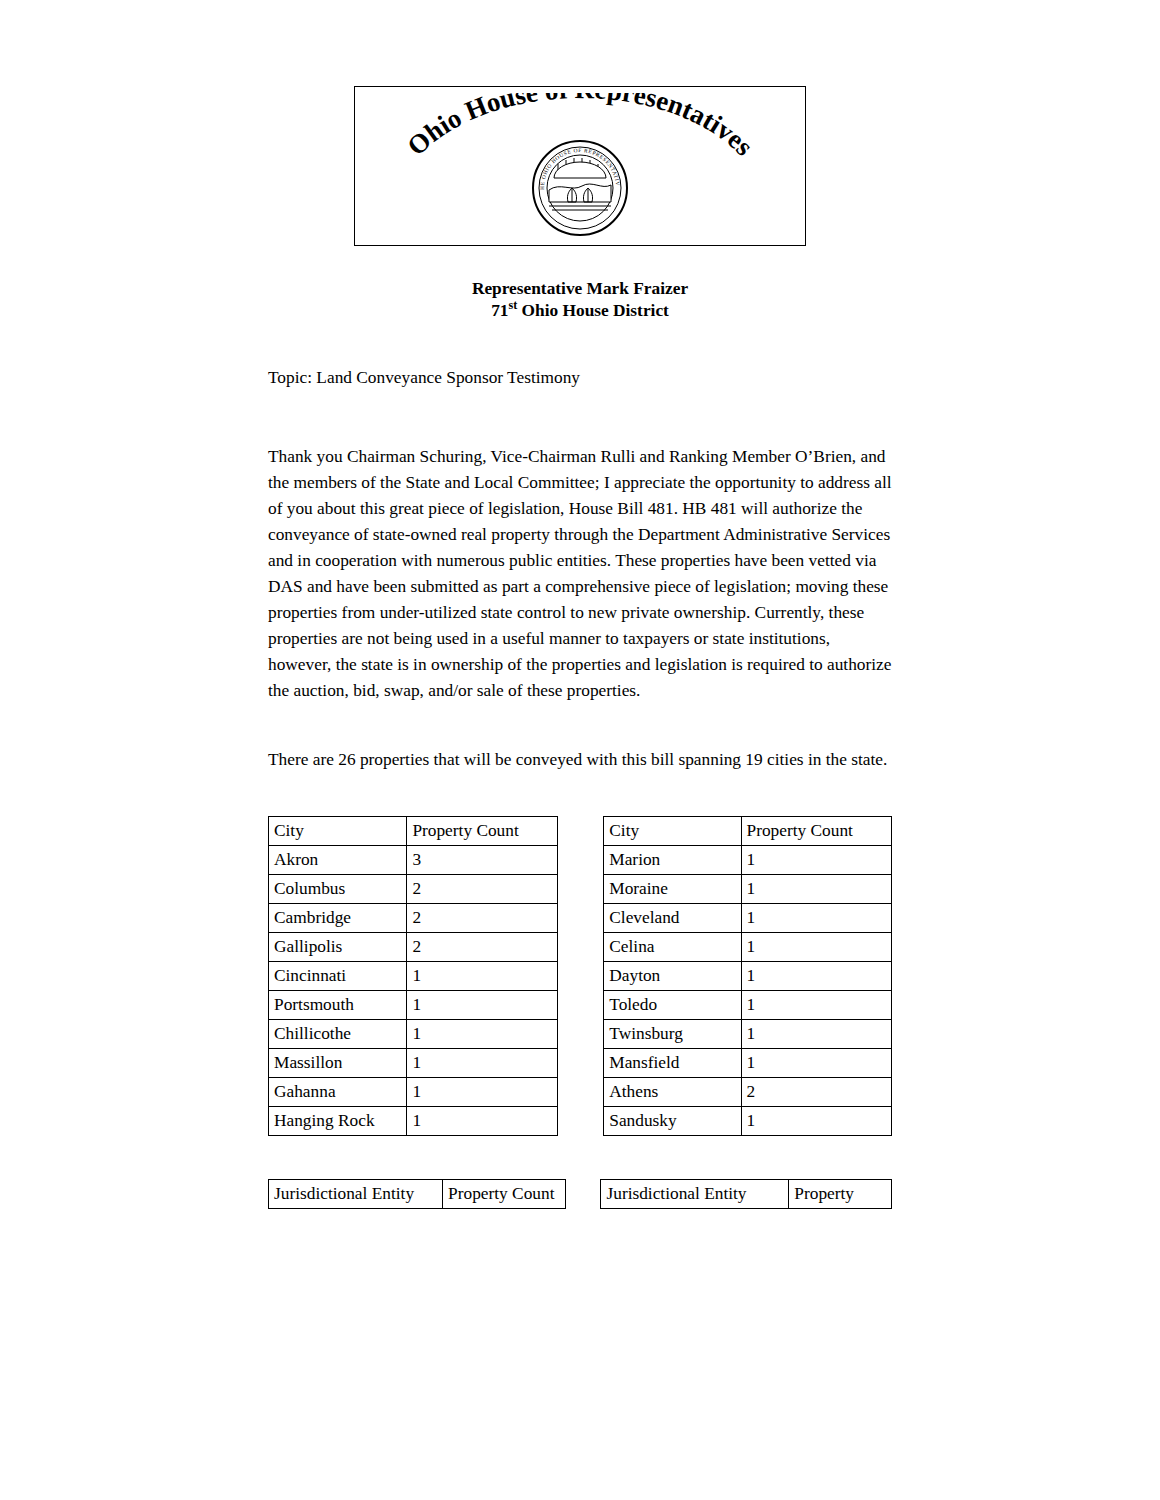Ohio House of Representatives THE OHIO HOUSE OF REPRESENTATIVES
Representative Mark Fraizer 71st Ohio House District
Topic: Land Conveyance Sponsor Testimony
Thank you Chairman Schuring, Vice-Chairman Rulli and Ranking Member O’Brien, and the members of the State and Local Committee; I appreciate the opportunity to address all of you about this great piece of legislation, House Bill 481. HB 481 will authorize the conveyance of state-owned real property through the Department Administrative Services and in cooperation with numerous public entities. These properties have been vetted via DAS and have been submitted as part a comprehensive piece of legislation; moving these properties from under-utilized state control to new private ownership. Currently, these properties are not being used in a useful manner to taxpayers or state institutions, however, the state is in ownership of the properties and legislation is required to authorize the auction, bid, swap, and/or sale of these properties.
There are 26 properties that will be conveyed with this bill spanning 19 cities in the state.
| City | Property Count | | City | Property Count |
| Akron | 3 | | Marion | 1 |
| Columbus | 2 | | Moraine | 1 |
| Cambridge | 2 | | Cleveland | 1 |
| Gallipolis | 2 | | Celina | 1 |
| Cincinnati | 1 | | Dayton | 1 |
| Portsmouth | 1 | | Toledo | 1 |
| Chillicothe | 1 | | Twinsburg | 1 |
| Massillon | 1 | | Mansfield | 1 |
| Gahanna | 1 | | Athens | 2 |
| Hanging Rock | 1 | | Sandusky | 1 |
| Jurisdictional Entity | Property Count | | Jurisdictional Entity | Property |